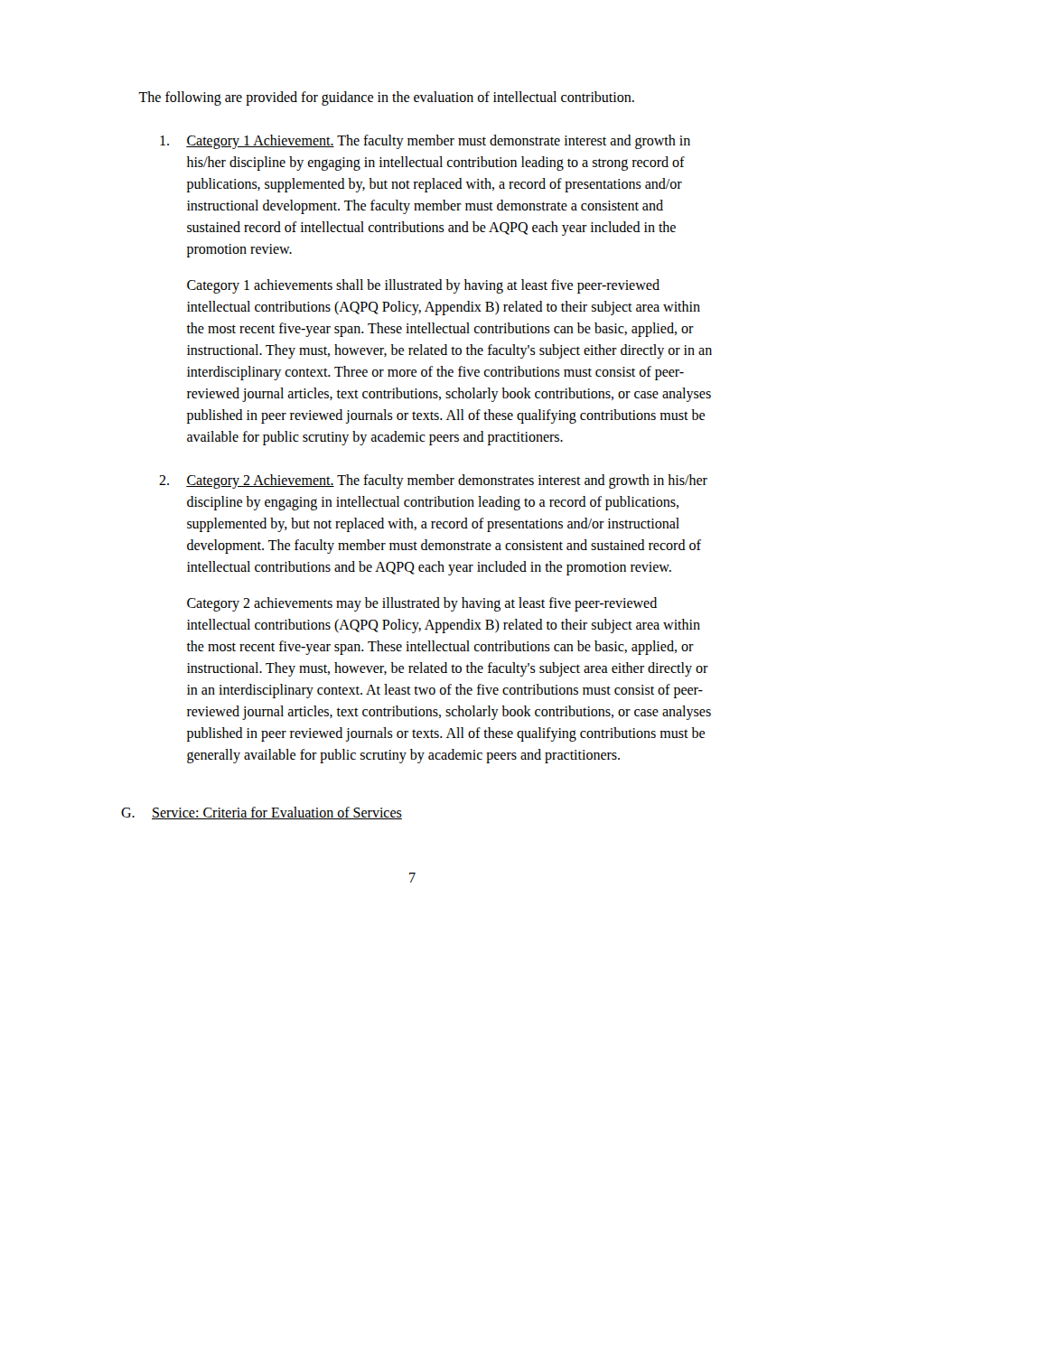The following are provided for guidance in the evaluation of intellectual contribution.
Category 1 Achievement. The faculty member must demonstrate interest and growth in his/her discipline by engaging in intellectual contribution leading to a strong record of publications, supplemented by, but not replaced with, a record of presentations and/or instructional development. The faculty member must demonstrate a consistent and sustained record of intellectual contributions and be AQPQ each year included in the promotion review.
Category 1 achievements shall be illustrated by having at least five peer-reviewed intellectual contributions (AQPQ Policy, Appendix B) related to their subject area within the most recent five-year span. These intellectual contributions can be basic, applied, or instructional. They must, however, be related to the faculty's subject either directly or in an interdisciplinary context. Three or more of the five contributions must consist of peer-reviewed journal articles, text contributions, scholarly book contributions, or case analyses published in peer reviewed journals or texts. All of these qualifying contributions must be available for public scrutiny by academic peers and practitioners.
Category 2 Achievement. The faculty member demonstrates interest and growth in his/her discipline by engaging in intellectual contribution leading to a record of publications, supplemented by, but not replaced with, a record of presentations and/or instructional development. The faculty member must demonstrate a consistent and sustained record of intellectual contributions and be AQPQ each year included in the promotion review.
Category 2 achievements may be illustrated by having at least five peer-reviewed intellectual contributions (AQPQ Policy, Appendix B) related to their subject area within the most recent five-year span. These intellectual contributions can be basic, applied, or instructional. They must, however, be related to the faculty's subject area either directly or in an interdisciplinary context. At least two of the five contributions must consist of peer-reviewed journal articles, text contributions, scholarly book contributions, or case analyses published in peer reviewed journals or texts. All of these qualifying contributions must be generally available for public scrutiny by academic peers and practitioners.
Service: Criteria for Evaluation of Services
7